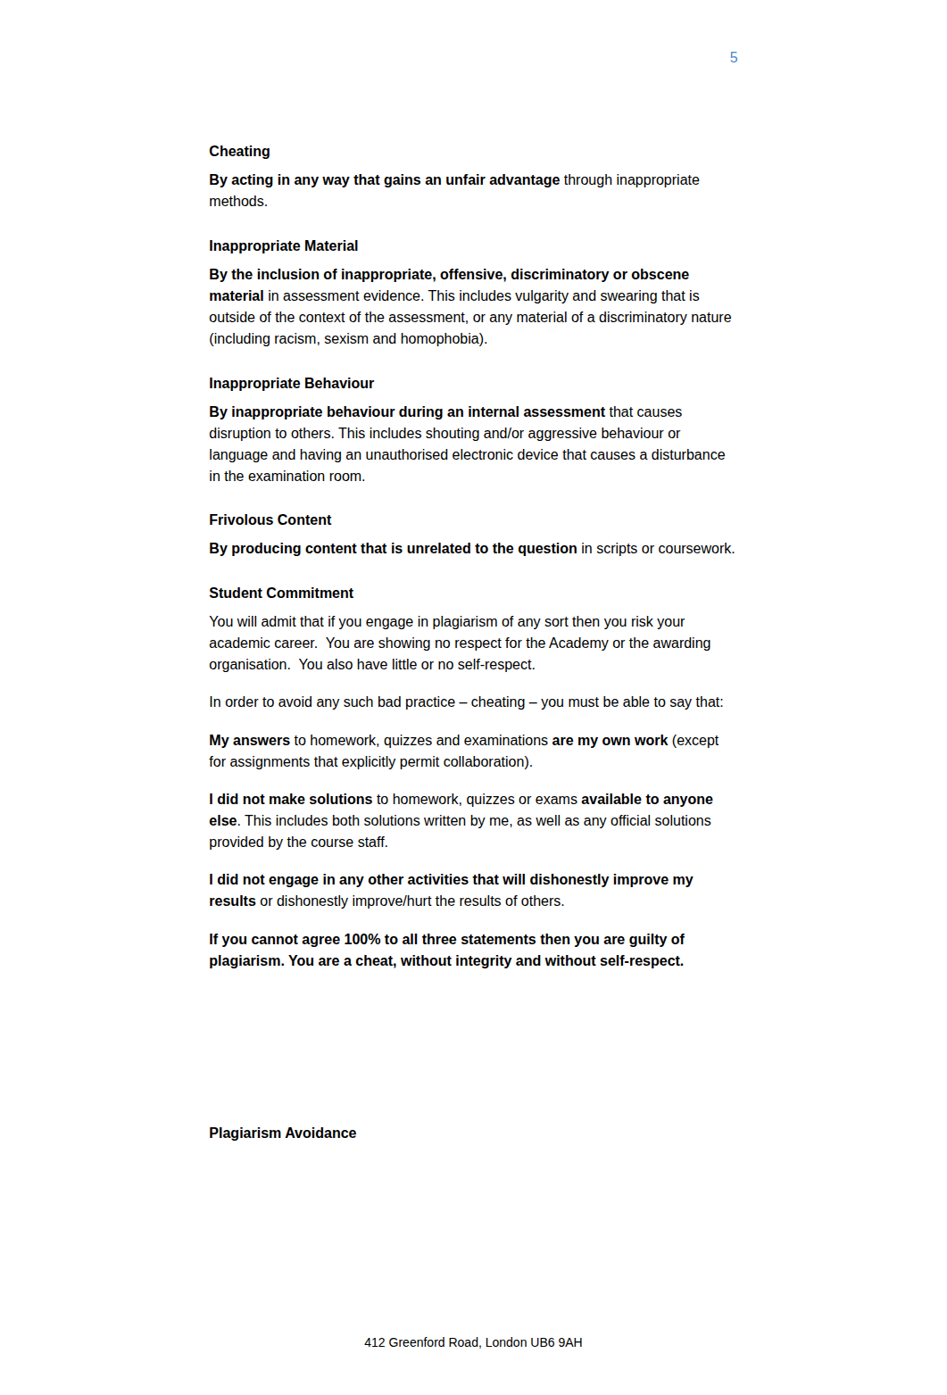5
Cheating
By acting in any way that gains an unfair advantage through inappropriate methods.
Inappropriate Material
By the inclusion of inappropriate, offensive, discriminatory or obscene material in assessment evidence. This includes vulgarity and swearing that is outside of the context of the assessment, or any material of a discriminatory nature (including racism, sexism and homophobia).
Inappropriate Behaviour
By inappropriate behaviour during an internal assessment that causes disruption to others. This includes shouting and/or aggressive behaviour or language and having an unauthorised electronic device that causes a disturbance in the examination room.
Frivolous Content
By producing content that is unrelated to the question in scripts or coursework.
Student Commitment
You will admit that if you engage in plagiarism of any sort then you risk your academic career. You are showing no respect for the Academy or the awarding organisation. You also have little or no self-respect.
In order to avoid any such bad practice – cheating – you must be able to say that:
My answers to homework, quizzes and examinations are my own work (except for assignments that explicitly permit collaboration).
I did not make solutions to homework, quizzes or exams available to anyone else. This includes both solutions written by me, as well as any official solutions provided by the course staff.
I did not engage in any other activities that will dishonestly improve my results or dishonestly improve/hurt the results of others.
If you cannot agree 100% to all three statements then you are guilty of plagiarism. You are a cheat, without integrity and without self-respect.
Plagiarism Avoidance
412 Greenford Road, London UB6 9AH